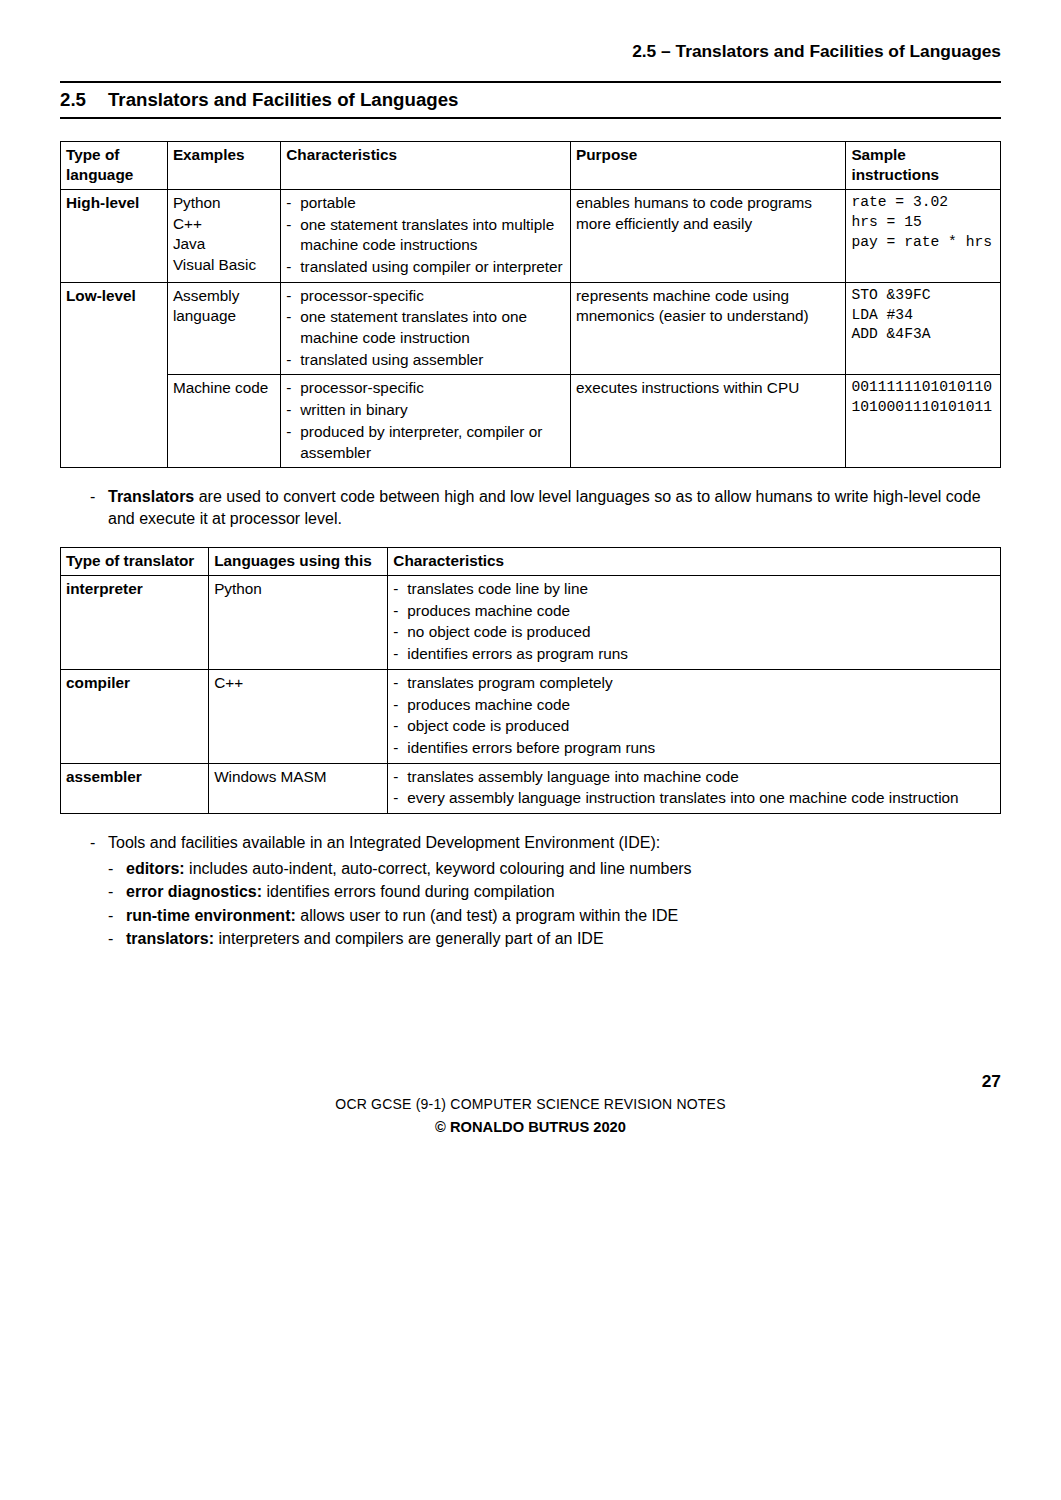2.5 – Translators and Facilities of Languages
2.5 Translators and Facilities of Languages
| Type of language | Examples | Characteristics | Purpose | Sample instructions |
| --- | --- | --- | --- | --- |
| High-level | Python C++ Java Visual Basic | portable one statement translates into multiple machine code instructions translated using compiler or interpreter | enables humans to code programs more efficiently and easily | rate = 3.02 hrs = 15 pay = rate * hrs |
| Low-level | Assembly language | processor-specific one statement translates into one machine code instruction translated using assembler | represents machine code using mnemonics (easier to understand) | STO &39FC LDA #34 ADD &4F3A |
| Machine code | processor-specific written in binary produced by interpreter, compiler or assembler | executes instructions within CPU | 0011111101010110 1010001110101011 |
Translators are used to convert code between high and low level languages so as to allow humans to write high-level code and execute it at processor level.
| Type of translator | Languages using this | Characteristics |
| --- | --- | --- |
| interpreter | Python | translates code line by line produces machine code no object code is produced identifies errors as program runs |
| compiler | C++ | translates program completely produces machine code object code is produced identifies errors before program runs |
| assembler | Windows MASM | translates assembly language into machine code every assembly language instruction translates into one machine code instruction |
Tools and facilities available in an Integrated Development Environment (IDE):
editors: includes auto-indent, auto-correct, keyword colouring and line numbers
error diagnostics: identifies errors found during compilation
run-time environment: allows user to run (and test) a program within the IDE
translators: interpreters and compilers are generally part of an IDE
27
OCR GCSE (9-1) COMPUTER SCIENCE REVISION NOTES
© RONALDO BUTRUS 2020